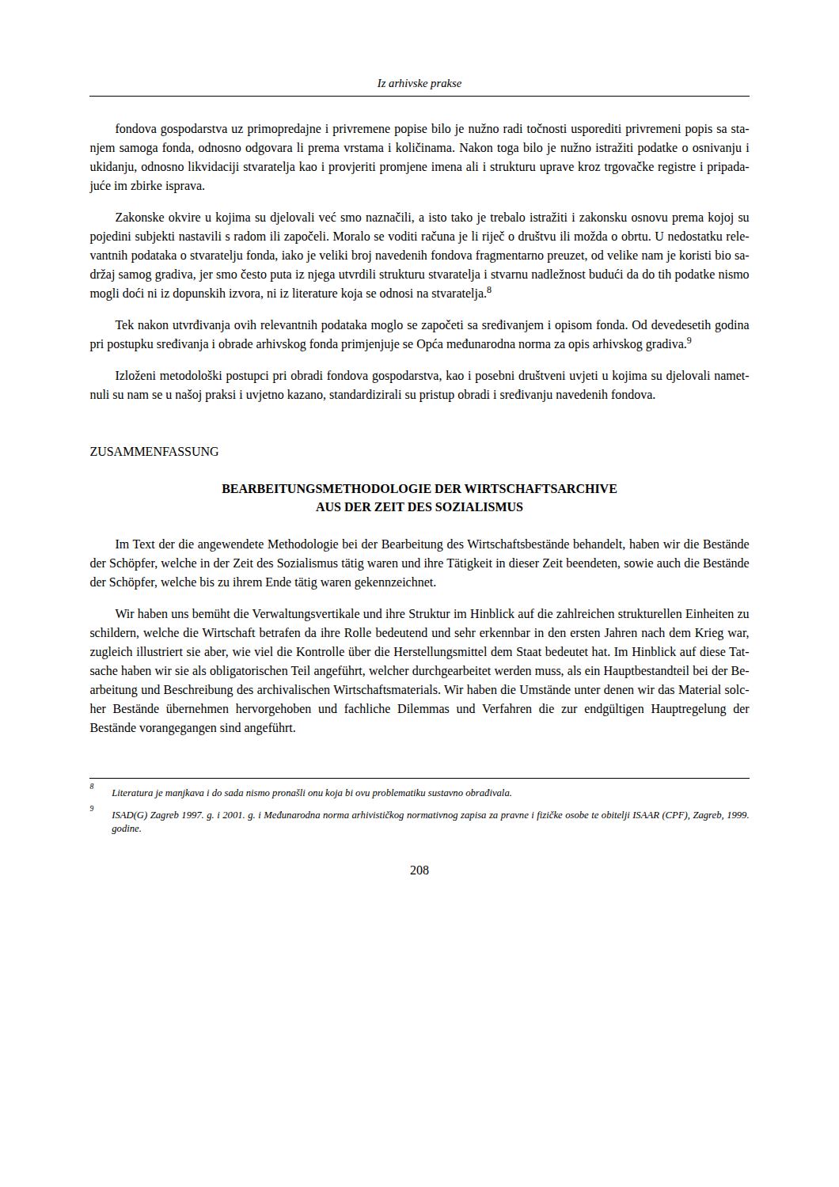Iz arhivske prakse
fondova gospodarstva uz primopredajne i privremene popise bilo je nužno radi točnosti usporediti privremeni popis sa stanjem samoga fonda, odnosno odgovara li prema vrstama i količinama. Nakon toga bilo je nužno istražiti podatke o osnivanju i ukidanju, odnosno likvidaciji stvaratelja kao i provjeriti promjene imena ali i strukturu uprave kroz trgovačke registre i pripadajuće im zbirke isprava.
Zakonske okvire u kojima su djelovali već smo naznačili, a isto tako je trebalo istražiti i zakonsku osnovu prema kojoj su pojedini subjekti nastavili s radom ili započeli. Moralo se voditi računa je li riječ o društvu ili možda o obrtu. U nedostatku relevantnih podataka o stvaratelju fonda, iako je veliki broj navedenih fondova fragmentarno preuzet, od velike nam je koristi bio sadržaj samog gradiva, jer smo često puta iz njega utvrdili strukturu stvaratelja i stvarnu nadležnost budući da do tih podatke nismo mogli doći ni iz dopunskih izvora, ni iz literature koja se odnosi na stvaratelja.8
Tek nakon utvrđivanja ovih relevantnih podataka moglo se započeti sa sređivanjem i opisom fonda. Od devedesetih godina pri postupku sređivanja i obrade arhivskog fonda primjenjuje se Opća međunarodna norma za opis arhivskog gradiva.9
Izloženi metodološki postupci pri obradi fondova gospodarstva, kao i posebni društveni uvjeti u kojima su djelovali nametnuli su nam se u našoj praksi i uvjetno kazano, standardizirali su pristup obradi i sređivanju navedenih fondova.
ZUSAMMENFASSUNG
BEARBEITUNGSMETHODOLOGIE DER WIRTSCHAFTSARCHIVE
AUS DER ZEIT DES SOZIALISMUS
Im Text der die angewendete Methodologie bei der Bearbeitung des Wirtschaftsbestände behandelt, haben wir die Bestände der Schöpfer, welche in der Zeit des Sozialismus tätig waren und ihre Tätigkeit in dieser Zeit beendeten, sowie auch die Bestände der Schöpfer, welche bis zu ihrem Ende tätig waren gekennzeichnet.
Wir haben uns bemüht die Verwaltungsvertikale und ihre Struktur im Hinblick auf die zahlreichen strukturellen Einheiten zu schildern, welche die Wirtschaft betrafen da ihre Rolle bedeutend und sehr erkennbar in den ersten Jahren nach dem Krieg war, zugleich illustriert sie aber, wie viel die Kontrolle über die Herstellungsmittel dem Staat bedeutet hat. Im Hinblick auf diese Tatsache haben wir sie als obligatorischen Teil angeführt, welcher durchgearbeitet werden muss, als ein Hauptbestandteil bei der Bearbeitung und Beschreibung des archivalischen Wirtschaftsmaterials. Wir haben die Umstände unter denen wir das Material solcher Bestände übernehmen hervorgehoben und fachliche Dilemmas und Verfahren die zur endgültigen Hauptregelung der Bestände vorangegangen sind angeführt.
8Literatura je manjkava i do sada nismo pronašli onu koja bi ovu problematiku sustavno obrađivala.
9ISAD(G) Zagreb 1997. g. i 2001. g. i Međunarodna norma arhivističkog normativnog zapisa za pravne i fizičke osobe te obitelji ISAAR (CPF), Zagreb, 1999. godine.
208